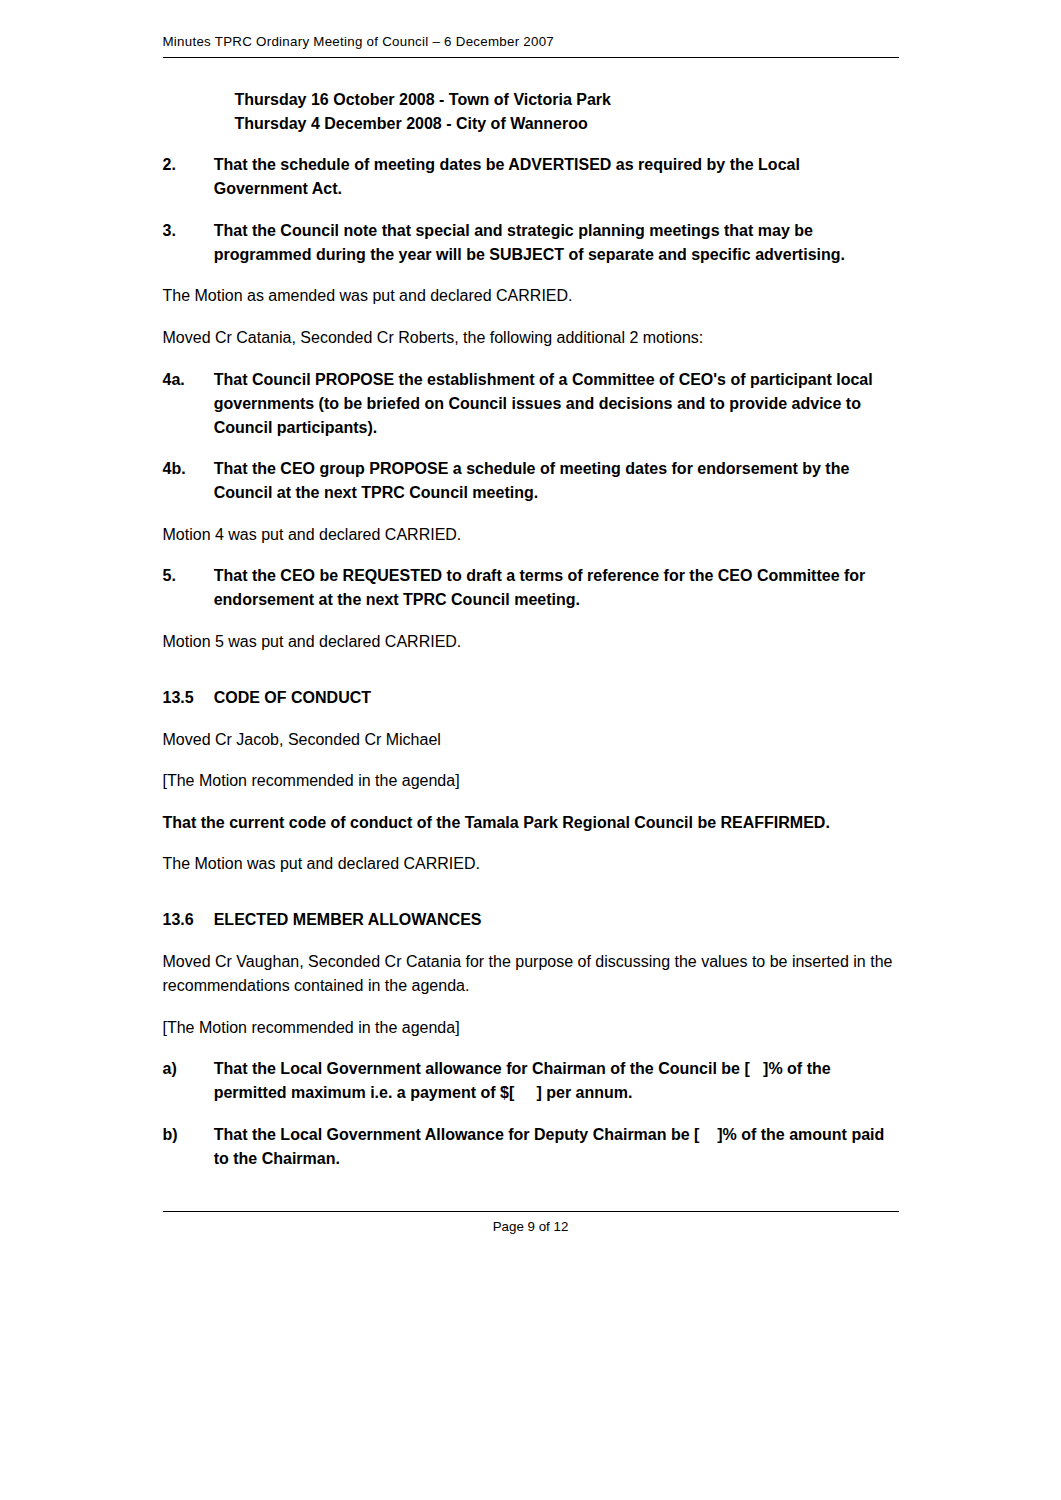Minutes TPRC Ordinary Meeting of Council – 6 December 2007
Thursday 16 October 2008 - Town of Victoria Park
Thursday 4 December 2008 - City of Wanneroo
2. That the schedule of meeting dates be ADVERTISED as required by the Local Government Act.
3. That the Council note that special and strategic planning meetings that may be programmed during the year will be SUBJECT of separate and specific advertising.
The Motion as amended was put and declared CARRIED.
Moved Cr Catania, Seconded Cr Roberts, the following additional 2 motions:
4a. That Council PROPOSE the establishment of a Committee of CEO's of participant local governments (to be briefed on Council issues and decisions and to provide advice to Council participants).
4b. That the CEO group PROPOSE a schedule of meeting dates for endorsement by the Council at the next TPRC Council meeting.
Motion 4 was put and declared CARRIED.
5. That the CEO be REQUESTED to draft a terms of reference for the CEO Committee for endorsement at the next TPRC Council meeting.
Motion 5 was put and declared CARRIED.
13.5 CODE OF CONDUCT
Moved Cr Jacob, Seconded Cr Michael
[The Motion recommended in the agenda]
That the current code of conduct of the Tamala Park Regional Council be REAFFIRMED.
The Motion was put and declared CARRIED.
13.6 ELECTED MEMBER ALLOWANCES
Moved Cr Vaughan, Seconded Cr Catania for the purpose of discussing the values to be inserted in the recommendations contained in the agenda.
[The Motion recommended in the agenda]
a) That the Local Government allowance for Chairman of the Council be [ ]% of the permitted maximum i.e. a payment of $[ ] per annum.
b) That the Local Government Allowance for Deputy Chairman be [ ]% of the amount paid to the Chairman.
Page 9 of 12